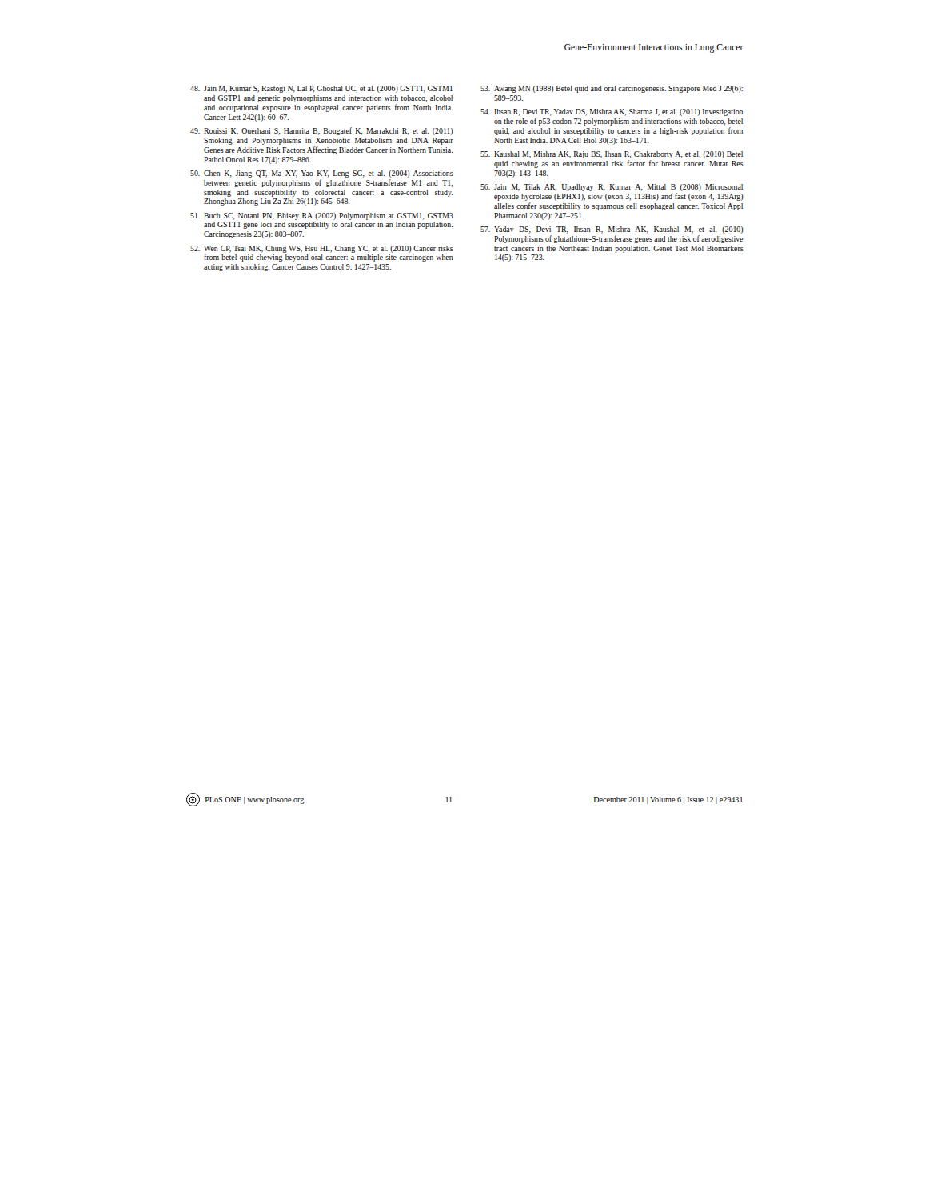Gene-Environment Interactions in Lung Cancer
48. Jain M, Kumar S, Rastogi N, Lal P, Ghoshal UC, et al. (2006) GSTT1, GSTM1 and GSTP1 and genetic polymorphisms and interaction with tobacco, alcohol and occupational exposure in esophageal cancer patients from North India. Cancer Lett 242(1): 60–67.
49. Rouissi K, Ouerhani S, Hamrita B, Bougatef K, Marrakchi R, et al. (2011) Smoking and Polymorphisms in Xenobiotic Metabolism and DNA Repair Genes are Additive Risk Factors Affecting Bladder Cancer in Northern Tunisia. Pathol Oncol Res 17(4): 879–886.
50. Chen K, Jiang QT, Ma XY, Yao KY, Leng SG, et al. (2004) Associations between genetic polymorphisms of glutathione S-transferase M1 and T1, smoking and susceptibility to colorectal cancer: a case-control study. Zhonghua Zhong Liu Za Zhi 26(11): 645–648.
51. Buch SC, Notani PN, Bhisey RA (2002) Polymorphism at GSTM1, GSTM3 and GSTT1 gene loci and susceptibility to oral cancer in an Indian population. Carcinogenesis 23(5): 803–807.
52. Wen CP, Tsai MK, Chung WS, Hsu HL, Chang YC, et al. (2010) Cancer risks from betel quid chewing beyond oral cancer: a multiple-site carcinogen when acting with smoking. Cancer Causes Control 9: 1427–1435.
53. Awang MN (1988) Betel quid and oral carcinogenesis. Singapore Med J 29(6): 589–593.
54. Ihsan R, Devi TR, Yadav DS, Mishra AK, Sharma J, et al. (2011) Investigation on the role of p53 codon 72 polymorphism and interactions with tobacco, betel quid, and alcohol in susceptibility to cancers in a high-risk population from North East India. DNA Cell Biol 30(3): 163–171.
55. Kaushal M, Mishra AK, Raju BS, Ihsan R, Chakraborty A, et al. (2010) Betel quid chewing as an environmental risk factor for breast cancer. Mutat Res 703(2): 143–148.
56. Jain M, Tilak AR, Upadhyay R, Kumar A, Mittal B (2008) Microsomal epoxide hydrolase (EPHX1), slow (exon 3, 113His) and fast (exon 4, 139Arg) alleles confer susceptibility to squamous cell esophageal cancer. Toxicol Appl Pharmacol 230(2): 247–251.
57. Yadav DS, Devi TR, Ihsan R, Mishra AK, Kaushal M, et al. (2010) Polymorphisms of glutathione-S-transferase genes and the risk of aerodigestive tract cancers in the Northeast Indian population. Genet Test Mol Biomarkers 14(5): 715–723.
PLoS ONE | www.plosone.org
11
December 2011 | Volume 6 | Issue 12 | e29431